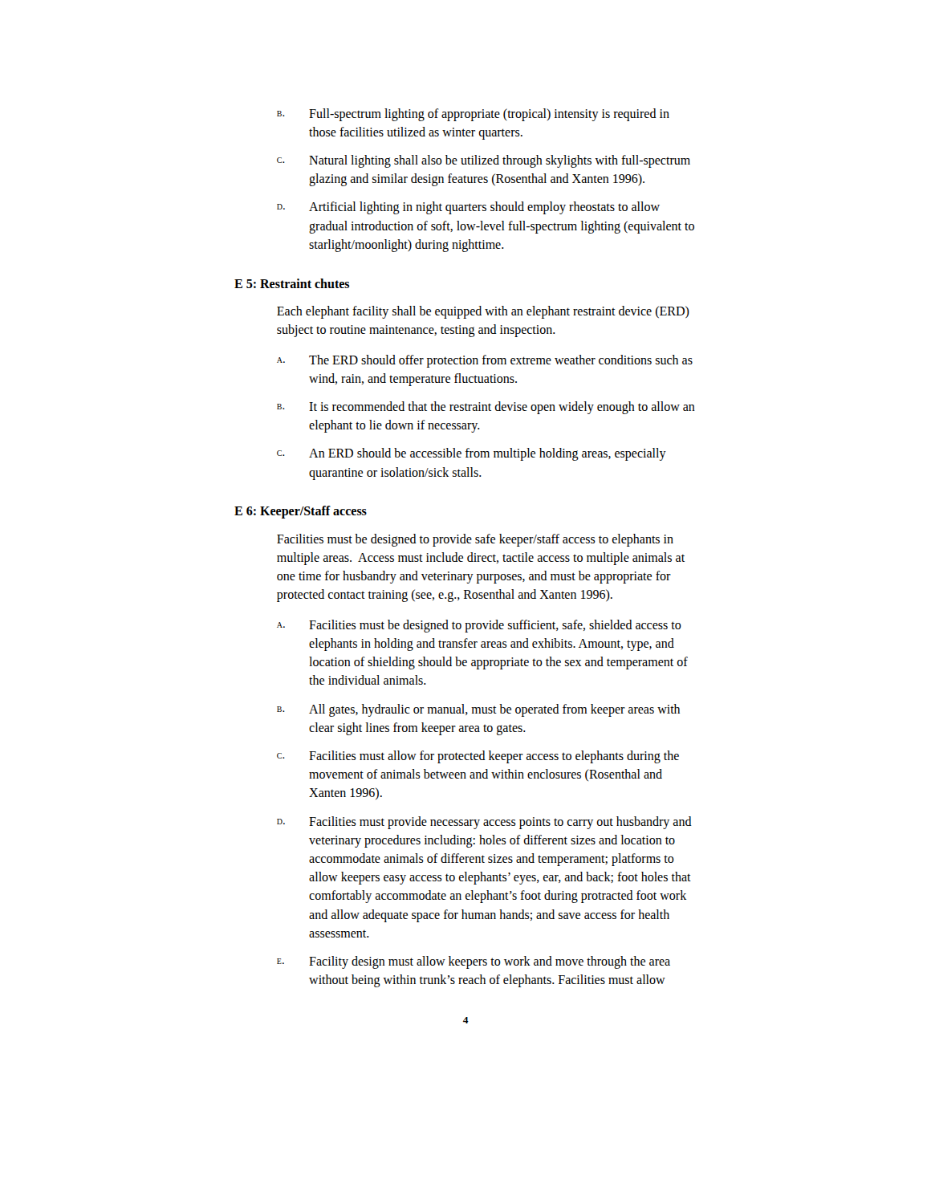b. Full-spectrum lighting of appropriate (tropical) intensity is required in those facilities utilized as winter quarters.
c. Natural lighting shall also be utilized through skylights with full-spectrum glazing and similar design features (Rosenthal and Xanten 1996).
d. Artificial lighting in night quarters should employ rheostats to allow gradual introduction of soft, low-level full-spectrum lighting (equivalent to starlight/moonlight) during nighttime.
E 5: Restraint chutes
Each elephant facility shall be equipped with an elephant restraint device (ERD) subject to routine maintenance, testing and inspection.
a. The ERD should offer protection from extreme weather conditions such as wind, rain, and temperature fluctuations.
b. It is recommended that the restraint devise open widely enough to allow an elephant to lie down if necessary.
c. An ERD should be accessible from multiple holding areas, especially quarantine or isolation/sick stalls.
E 6: Keeper/Staff access
Facilities must be designed to provide safe keeper/staff access to elephants in multiple areas. Access must include direct, tactile access to multiple animals at one time for husbandry and veterinary purposes, and must be appropriate for protected contact training (see, e.g., Rosenthal and Xanten 1996).
a. Facilities must be designed to provide sufficient, safe, shielded access to elephants in holding and transfer areas and exhibits. Amount, type, and location of shielding should be appropriate to the sex and temperament of the individual animals.
b. All gates, hydraulic or manual, must be operated from keeper areas with clear sight lines from keeper area to gates.
c. Facilities must allow for protected keeper access to elephants during the movement of animals between and within enclosures (Rosenthal and Xanten 1996).
d. Facilities must provide necessary access points to carry out husbandry and veterinary procedures including: holes of different sizes and location to accommodate animals of different sizes and temperament; platforms to allow keepers easy access to elephants’ eyes, ear, and back; foot holes that comfortably accommodate an elephant’s foot during protracted foot work and allow adequate space for human hands; and save access for health assessment.
e. Facility design must allow keepers to work and move through the area without being within trunk’s reach of elephants. Facilities must allow
4